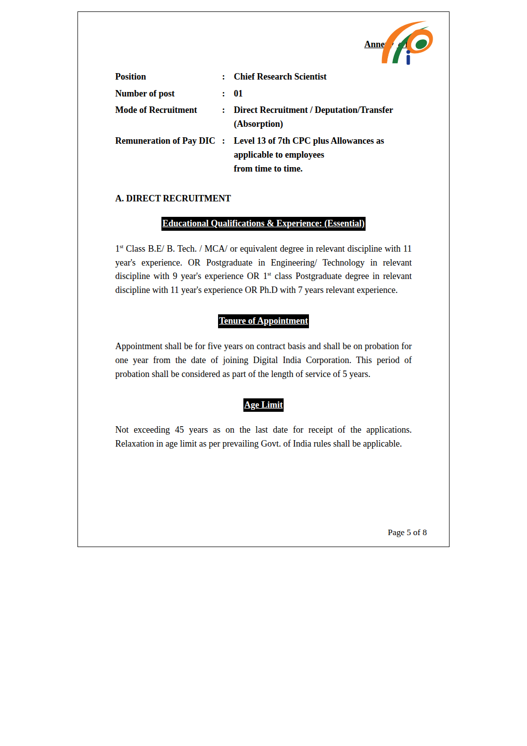Annexure-II
| Position | : | Chief Research Scientist |
| Number of post | : | 01 |
| Mode of Recruitment | : | Direct Recruitment / Deputation/Transfer (Absorption) |
| Remuneration of Pay DIC | : | Level 13 of 7th CPC plus Allowances as applicable to employees from time to time. |
A. DIRECT RECRUITMENT
Educational Qualifications & Experience: (Essential)
1st Class B.E/ B. Tech. / MCA/ or equivalent degree in relevant discipline with 11 year's experience. OR Postgraduate in Engineering/ Technology in relevant discipline with 9 year's experience OR 1st class Postgraduate degree in relevant discipline with 11 year's experience OR Ph.D with 7 years relevant experience.
Tenure of Appointment
Appointment shall be for five years on contract basis and shall be on probation for one year from the date of joining Digital India Corporation. This period of probation shall be considered as part of the length of service of 5 years.
Age Limit
Not exceeding 45 years as on the last date for receipt of the applications. Relaxation in age limit as per prevailing Govt. of India rules shall be applicable.
Page 5 of 8